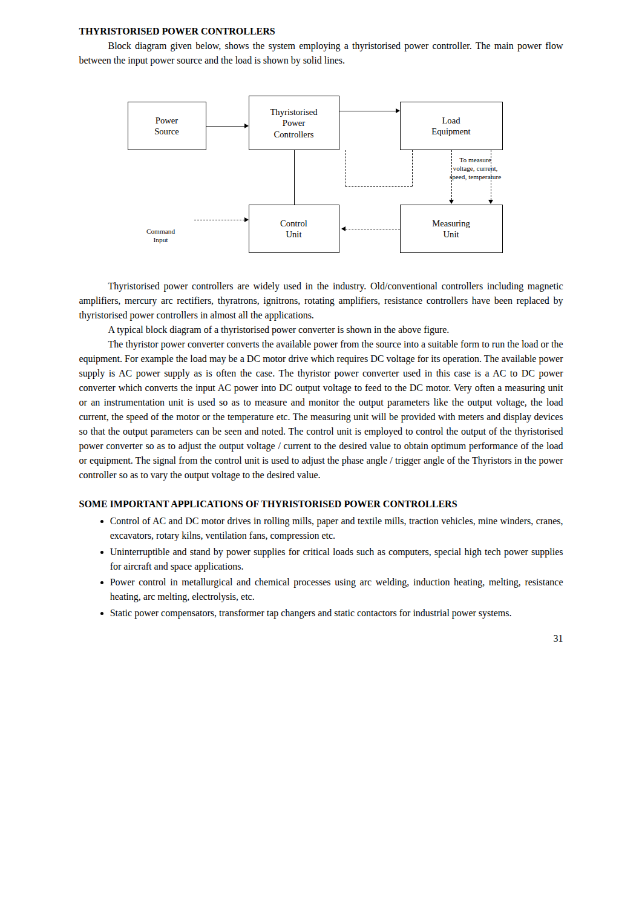Thyristorised Power Controllers
Block diagram given below, shows the system employing a thyristorised power controller. The main power flow between the input power source and the load is shown by solid lines.
Power
Source
Thyristorised
Power
Controllers
Load
Equipment
Control
Unit
Measuring
Unit
Command
Input
To measure
voltage, current,
speed, temperature
Thyristorised power controllers are widely used in the industry. Old/conventional controllers including magnetic amplifiers, mercury arc rectifiers, thyratrons, ignitrons, rotating amplifiers, resistance controllers have been replaced by thyristorised power controllers in almost all the applications.
A typical block diagram of a thyristorised power converter is shown in the above figure.
The thyristor power converter converts the available power from the source into a suitable form to run the load or the equipment. For example the load may be a DC motor drive which requires DC voltage for its operation. The available power supply is AC power supply as is often the case. The thyristor power converter used in this case is a AC to DC power converter which converts the input AC power into DC output voltage to feed to the DC motor. Very often a measuring unit or an instrumentation unit is used so as to measure and monitor the output parameters like the output voltage, the load current, the speed of the motor or the temperature etc. The measuring unit will be provided with meters and display devices so that the output parameters can be seen and noted. The control unit is employed to control the output of the thyristorised power converter so as to adjust the output voltage / current to the desired value to obtain optimum performance of the load or equipment. The signal from the control unit is used to adjust the phase angle / trigger angle of the Thyristors in the power controller so as to vary the output voltage to the desired value.
Some Important Applications of Thyristorised Power Controllers
Control of AC and DC motor drives in rolling mills, paper and textile mills, traction vehicles, mine winders, cranes, excavators, rotary kilns, ventilation fans, compression etc.
Uninterruptible and stand by power supplies for critical loads such as computers, special high tech power supplies for aircraft and space applications.
Power control in metallurgical and chemical processes using arc welding, induction heating, melting, resistance heating, arc melting, electrolysis, etc.
Static power compensators, transformer tap changers and static contactors for industrial power systems.
31